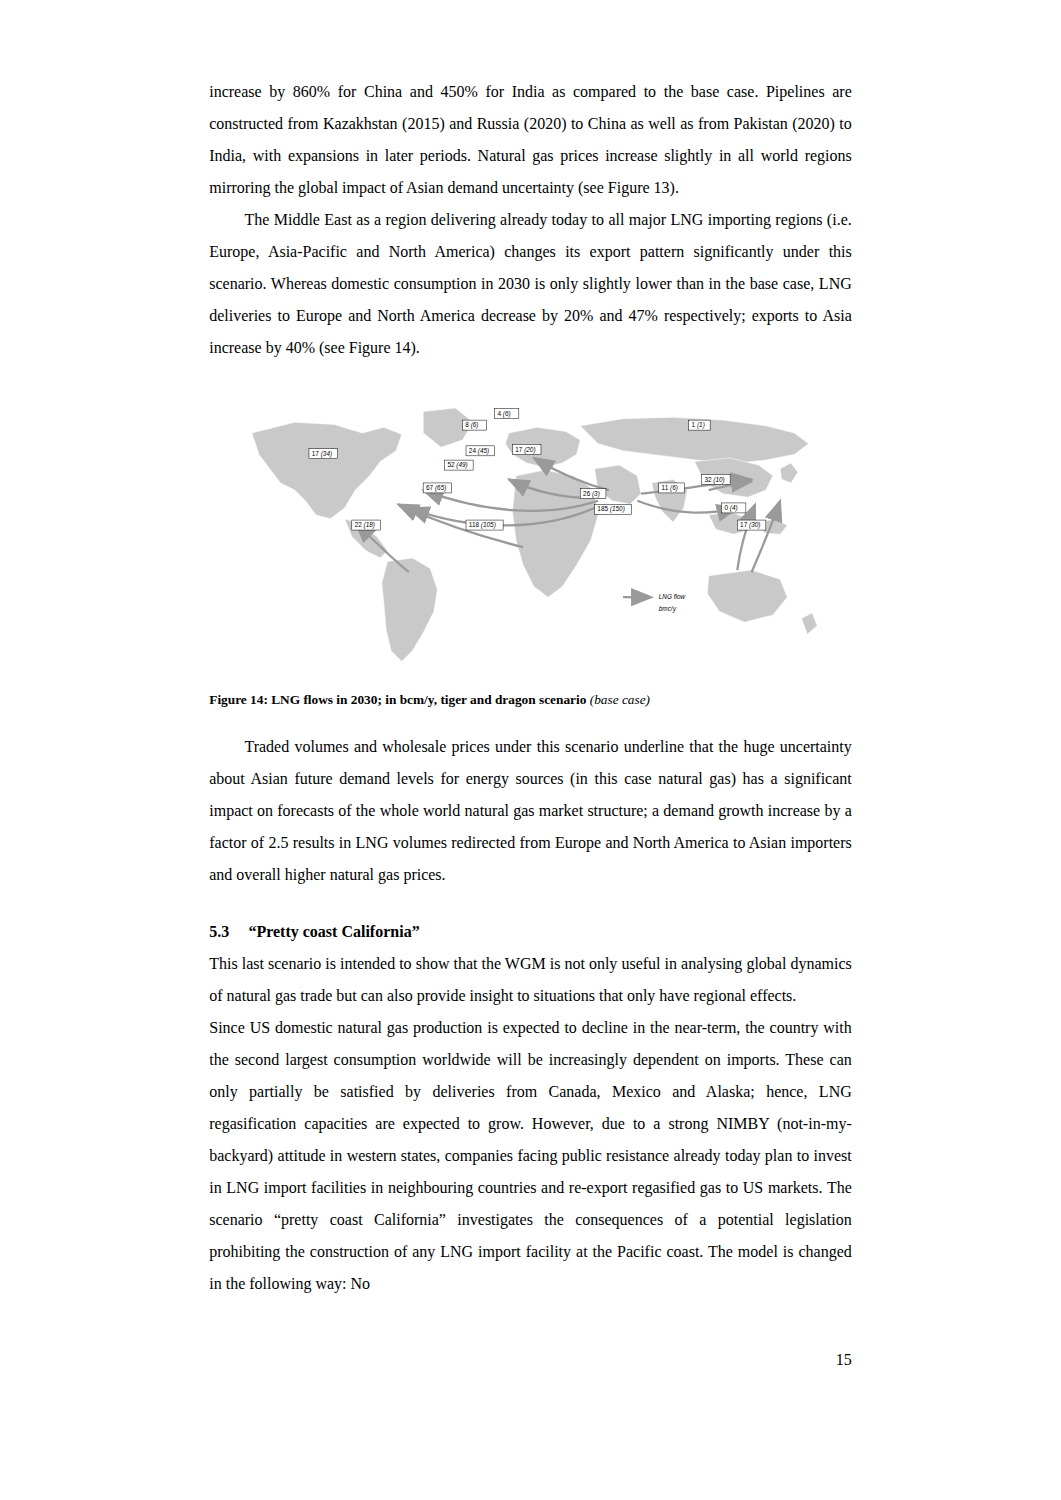increase by 860% for China and 450% for India as compared to the base case. Pipelines are constructed from Kazakhstan (2015) and Russia (2020) to China as well as from Pakistan (2020) to India, with expansions in later periods. Natural gas prices increase slightly in all world regions mirroring the global impact of Asian demand uncertainty (see Figure 13).
The Middle East as a region delivering already today to all major LNG importing regions (i.e. Europe, Asia-Pacific and North America) changes its export pattern significantly under this scenario. Whereas domestic consumption in 2030 is only slightly lower than in the base case, LNG deliveries to Europe and North America decrease by 20% and 47% respectively; exports to Asia increase by 40% (see Figure 14).
4 (6) 8 (6) 24 (45) 17 (20) 1 (1) 17 (34) 52 (49) 67 (65) 32 (10) 11 (6) 26 (3) 185 (150) 0 (4) 17 (30) 22 (18) 118 (105) LNG flow bmc/y
Figure 14: LNG flows in 2030; in bcm/y, tiger and dragon scenario (base case)
Traded volumes and wholesale prices under this scenario underline that the huge uncertainty about Asian future demand levels for energy sources (in this case natural gas) has a significant impact on forecasts of the whole world natural gas market structure; a demand growth increase by a factor of 2.5 results in LNG volumes redirected from Europe and North America to Asian importers and overall higher natural gas prices.
5.3“Pretty coast California”
This last scenario is intended to show that the WGM is not only useful in analysing global dynamics of natural gas trade but can also provide insight to situations that only have regional effects.
Since US domestic natural gas production is expected to decline in the near-term, the country with the second largest consumption worldwide will be increasingly dependent on imports. These can only partially be satisfied by deliveries from Canada, Mexico and Alaska; hence, LNG regasification capacities are expected to grow. However, due to a strong NIMBY (not-in-my-backyard) attitude in western states, companies facing public resistance already today plan to invest in LNG import facilities in neighbouring countries and re-export regasified gas to US markets. The scenario “pretty coast California” investigates the consequences of a potential legislation prohibiting the construction of any LNG import facility at the Pacific coast. The model is changed in the following way: No
15